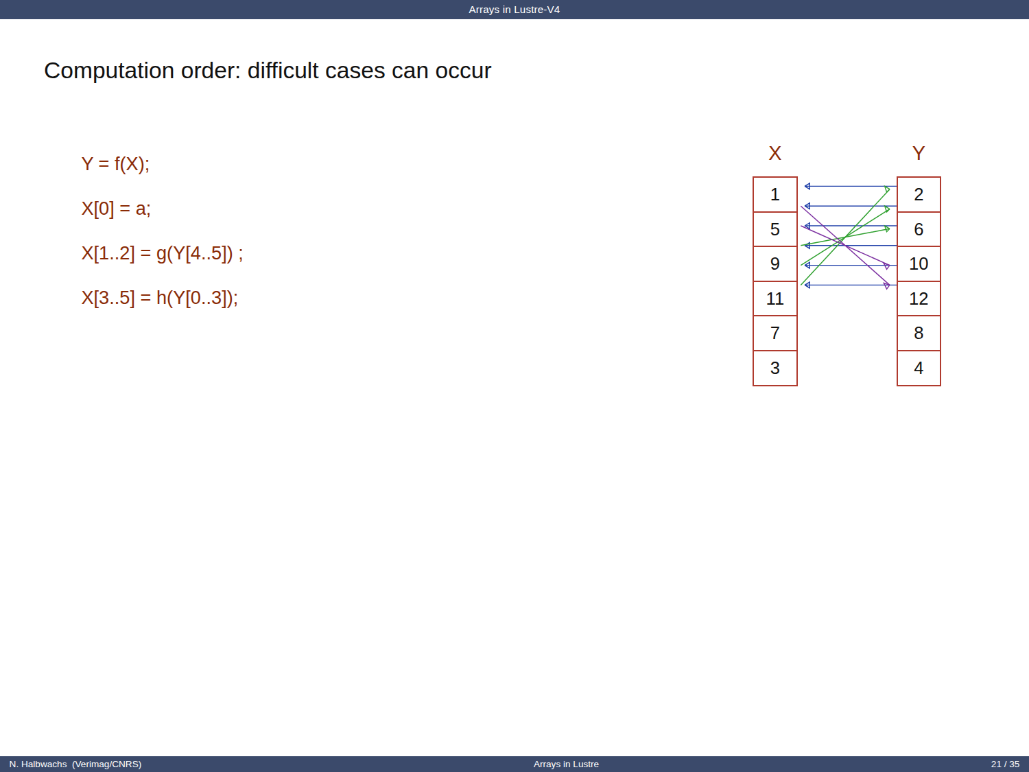Arrays in Lustre-V4
Computation order: difficult cases can occur
Y = f(X);
X[0] = a;
X[1..2] = g(Y[4..5]) ;
X[3..5] = h(Y[0..3]);
| X | | Y |
| --- | --- | --- |
| 1 5 9 11 7 3 | | 2 6 10 12 8 4 |
N. Halbwachs (Verimag/CNRS) Arrays in Lustre 21 / 35